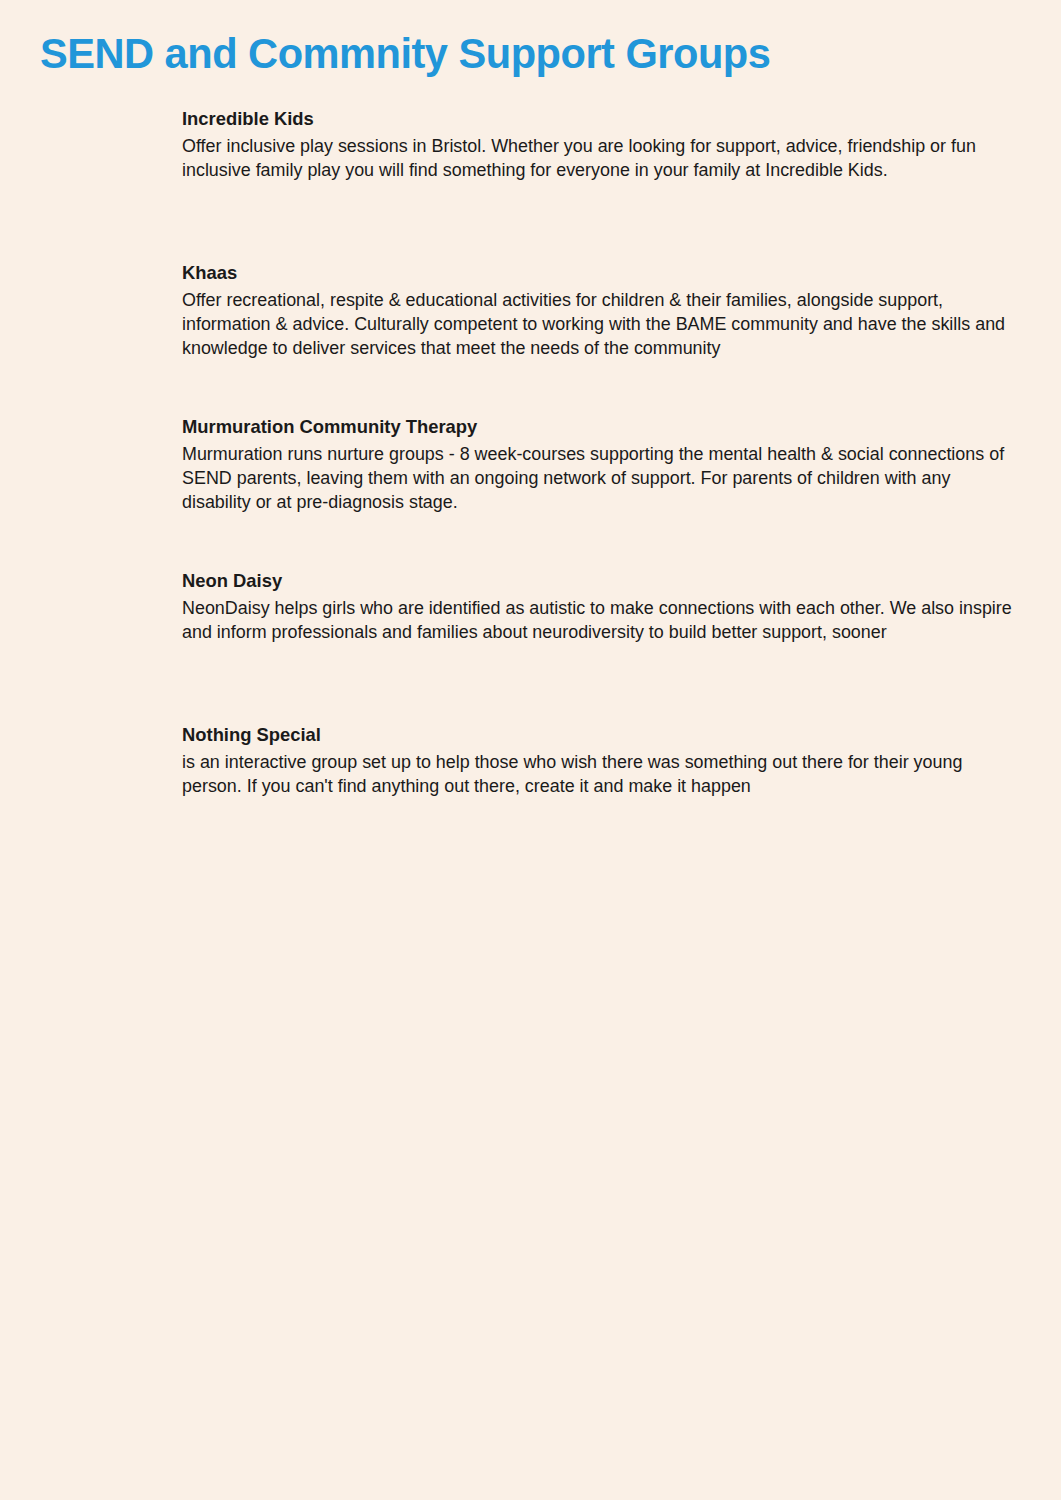SEND and Commnity Support Groups
Incredible Kids
Offer inclusive play sessions in Bristol. Whether you are looking for support, advice, friendship or fun inclusive family play you will find something for everyone in your family at Incredible Kids.
Khaas
Offer recreational, respite & educational activities for children & their families, alongside support, information & advice. Culturally competent to working with the BAME community and have the skills and knowledge to deliver services that meet the needs of the community
Murmuration Community Therapy
Murmuration runs nurture groups - 8 week-courses supporting the mental health & social connections of SEND parents, leaving them with an ongoing network of support. For parents of children with any disability or at pre-diagnosis stage.
Neon Daisy
NeonDaisy helps girls who are identified as autistic to make connections with each other. We also inspire and inform professionals and families about neurodiversity to build better support, sooner
Nothing Special
is an interactive group set up to help those who wish there was something out there for their young person. If you can't find anything out there, create it and make it happen